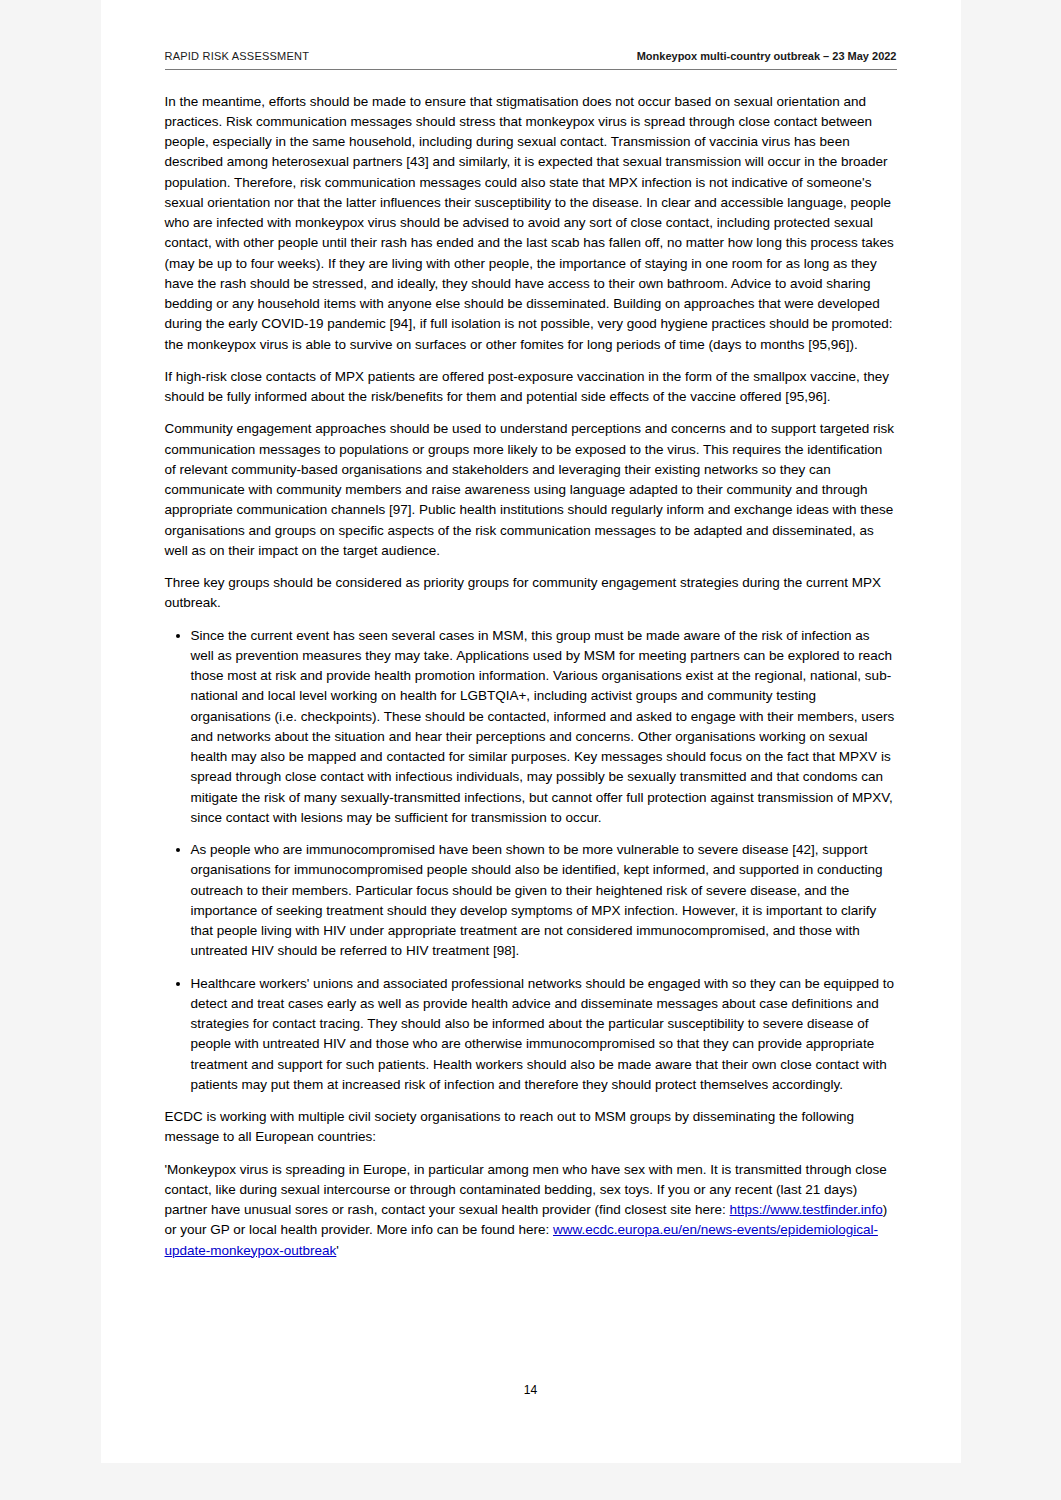Rapid risk assessment
Monkeypox multi-country outbreak – 23 May 2022
In the meantime, efforts should be made to ensure that stigmatisation does not occur based on sexual orientation and practices. Risk communication messages should stress that monkeypox virus is spread through close contact between people, especially in the same household, including during sexual contact. Transmission of vaccinia virus has been described among heterosexual partners [43] and similarly, it is expected that sexual transmission will occur in the broader population. Therefore, risk communication messages could also state that MPX infection is not indicative of someone's sexual orientation nor that the latter influences their susceptibility to the disease. In clear and accessible language, people who are infected with monkeypox virus should be advised to avoid any sort of close contact, including protected sexual contact, with other people until their rash has ended and the last scab has fallen off, no matter how long this process takes (may be up to four weeks). If they are living with other people, the importance of staying in one room for as long as they have the rash should be stressed, and ideally, they should have access to their own bathroom. Advice to avoid sharing bedding or any household items with anyone else should be disseminated. Building on approaches that were developed during the early COVID-19 pandemic [94], if full isolation is not possible, very good hygiene practices should be promoted: the monkeypox virus is able to survive on surfaces or other fomites for long periods of time (days to months [95,96]).
If high-risk close contacts of MPX patients are offered post-exposure vaccination in the form of the smallpox vaccine, they should be fully informed about the risk/benefits for them and potential side effects of the vaccine offered [95,96].
Community engagement approaches should be used to understand perceptions and concerns and to support targeted risk communication messages to populations or groups more likely to be exposed to the virus. This requires the identification of relevant community-based organisations and stakeholders and leveraging their existing networks so they can communicate with community members and raise awareness using language adapted to their community and through appropriate communication channels [97]. Public health institutions should regularly inform and exchange ideas with these organisations and groups on specific aspects of the risk communication messages to be adapted and disseminated, as well as on their impact on the target audience.
Three key groups should be considered as priority groups for community engagement strategies during the current MPX outbreak.
Since the current event has seen several cases in MSM, this group must be made aware of the risk of infection as well as prevention measures they may take. Applications used by MSM for meeting partners can be explored to reach those most at risk and provide health promotion information. Various organisations exist at the regional, national, sub-national and local level working on health for LGBTQIA+, including activist groups and community testing organisations (i.e. checkpoints). These should be contacted, informed and asked to engage with their members, users and networks about the situation and hear their perceptions and concerns. Other organisations working on sexual health may also be mapped and contacted for similar purposes. Key messages should focus on the fact that MPXV is spread through close contact with infectious individuals, may possibly be sexually transmitted and that condoms can mitigate the risk of many sexually-transmitted infections, but cannot offer full protection against transmission of MPXV, since contact with lesions may be sufficient for transmission to occur.
As people who are immunocompromised have been shown to be more vulnerable to severe disease [42], support organisations for immunocompromised people should also be identified, kept informed, and supported in conducting outreach to their members. Particular focus should be given to their heightened risk of severe disease, and the importance of seeking treatment should they develop symptoms of MPX infection. However, it is important to clarify that people living with HIV under appropriate treatment are not considered immunocompromised, and those with untreated HIV should be referred to HIV treatment [98].
Healthcare workers' unions and associated professional networks should be engaged with so they can be equipped to detect and treat cases early as well as provide health advice and disseminate messages about case definitions and strategies for contact tracing. They should also be informed about the particular susceptibility to severe disease of people with untreated HIV and those who are otherwise immunocompromised so that they can provide appropriate treatment and support for such patients. Health workers should also be made aware that their own close contact with patients may put them at increased risk of infection and therefore they should protect themselves accordingly.
ECDC is working with multiple civil society organisations to reach out to MSM groups by disseminating the following message to all European countries:
'Monkeypox virus is spreading in Europe, in particular among men who have sex with men. It is transmitted through close contact, like during sexual intercourse or through contaminated bedding, sex toys. If you or any recent (last 21 days) partner have unusual sores or rash, contact your sexual health provider (find closest site here: https://www.testfinder.info) or your GP or local health provider. More info can be found here: www.ecdc.europa.eu/en/news-events/epidemiological-update-monkeypox-outbreak'
14